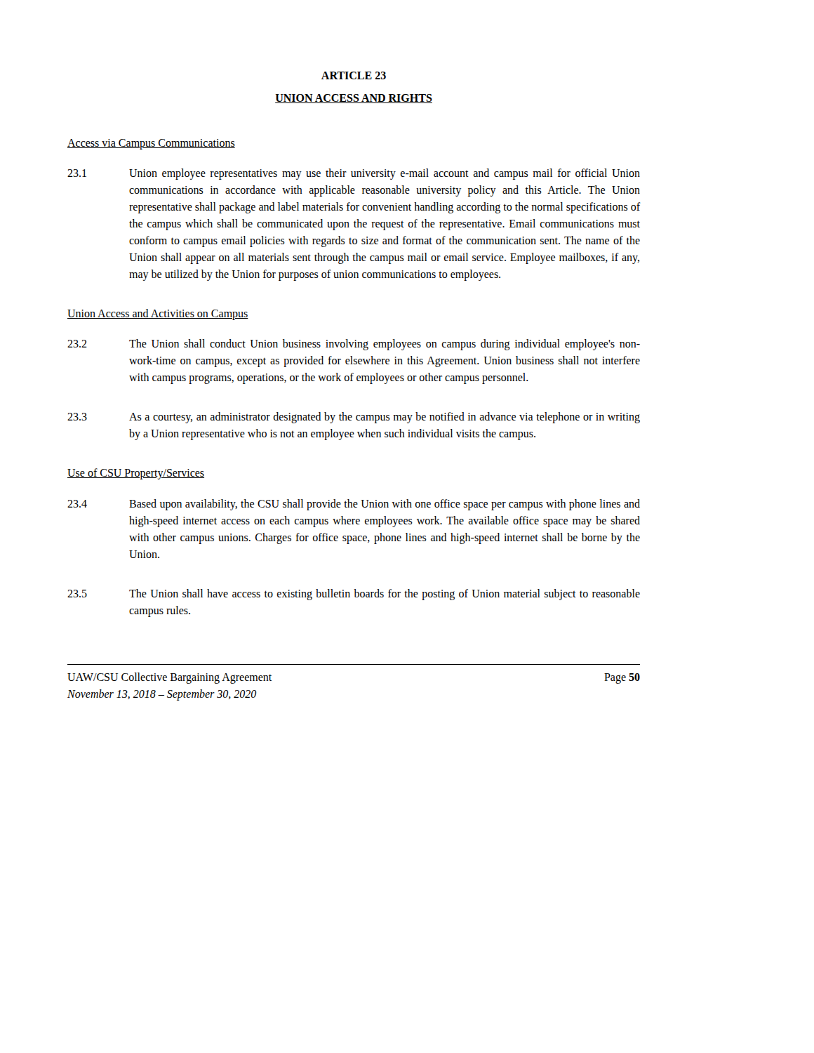ARTICLE 23
UNION ACCESS AND RIGHTS
Access via Campus Communications
23.1
Union employee representatives may use their university e-mail account and campus mail for official Union communications in accordance with applicable reasonable university policy and this Article. The Union representative shall package and label materials for convenient handling according to the normal specifications of the campus which shall be communicated upon the request of the representative. Email communications must conform to campus email policies with regards to size and format of the communication sent. The name of the Union shall appear on all materials sent through the campus mail or email service. Employee mailboxes, if any, may be utilized by the Union for purposes of union communications to employees.
Union Access and Activities on Campus
23.2
The Union shall conduct Union business involving employees on campus during individual employee's non-work-time on campus, except as provided for elsewhere in this Agreement. Union business shall not interfere with campus programs, operations, or the work of employees or other campus personnel.
23.3
As a courtesy, an administrator designated by the campus may be notified in advance via telephone or in writing by a Union representative who is not an employee when such individual visits the campus.
Use of CSU Property/Services
23.4
Based upon availability, the CSU shall provide the Union with one office space per campus with phone lines and high-speed internet access on each campus where employees work. The available office space may be shared with other campus unions. Charges for office space, phone lines and high-speed internet shall be borne by the Union.
23.5
The Union shall have access to existing bulletin boards for the posting of Union material subject to reasonable campus rules.
UAW/CSU Collective Bargaining Agreement
November 13, 2018 – September 30, 2020
Page 50